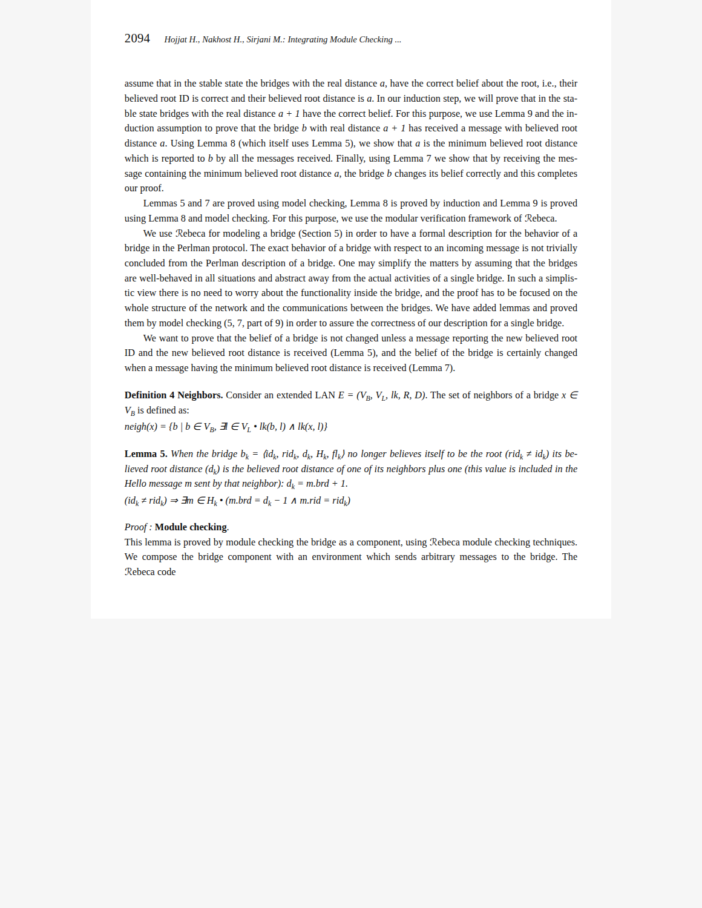2094 Hojjat H., Nakhost H., Sirjani M.: Integrating Module Checking ...
assume that in the stable state the bridges with the real distance a, have the correct belief about the root, i.e., their believed root ID is correct and their believed root distance is a. In our induction step, we will prove that in the stable state bridges with the real distance a + 1 have the correct belief. For this purpose, we use Lemma 9 and the induction assumption to prove that the bridge b with real distance a + 1 has received a message with believed root distance a. Using Lemma 8 (which itself uses Lemma 5), we show that a is the minimum believed root distance which is reported to b by all the messages received. Finally, using Lemma 7 we show that by receiving the message containing the minimum believed root distance a, the bridge b changes its belief correctly and this completes our proof.
Lemmas 5 and 7 are proved using model checking, Lemma 8 is proved by induction and Lemma 9 is proved using Lemma 8 and model checking. For this purpose, we use the modular verification framework of ℛebeca.
We use ℛebeca for modeling a bridge (Section 5) in order to have a formal description for the behavior of a bridge in the Perlman protocol. The exact behavior of a bridge with respect to an incoming message is not trivially concluded from the Perlman description of a bridge. One may simplify the matters by assuming that the bridges are well-behaved in all situations and abstract away from the actual activities of a single bridge. In such a simplistic view there is no need to worry about the functionality inside the bridge, and the proof has to be focused on the whole structure of the network and the communications between the bridges. We have added lemmas and proved them by model checking (5, 7, part of 9) in order to assure the correctness of our description for a single bridge.
We want to prove that the belief of a bridge is not changed unless a message reporting the new believed root ID and the new believed root distance is received (Lemma 5), and the belief of the bridge is certainly changed when a message having the minimum believed root distance is received (Lemma 7).
Definition 4 Neighbors. Consider an extended LAN E = (VB, VL, lk, R, D). The set of neighbors of a bridge x ∈ VB is defined as:
neigh(x) = {b | b ∈ VB, ∃l ∈ VL • lk(b, l) ∧ lk(x, l)}
Lemma 5. When the bridge bk = ⟨idk, ridk, dk, Hk, flk⟩ no longer believes itself to be the root (ridk ≠ idk) its believed root distance (dk) is the believed root distance of one of its neighbors plus one (this value is included in the Hello message m sent by that neighbor): dk = m.brd + 1.
(idk ≠ ridk) ⇒ ∃m ∈ Hk • (m.brd = dk − 1 ∧ m.rid = ridk)
Proof : Module checking.
This lemma is proved by module checking the bridge as a component, using ℛebeca module checking techniques. We compose the bridge component with an environment which sends arbitrary messages to the bridge. The ℛebeca code